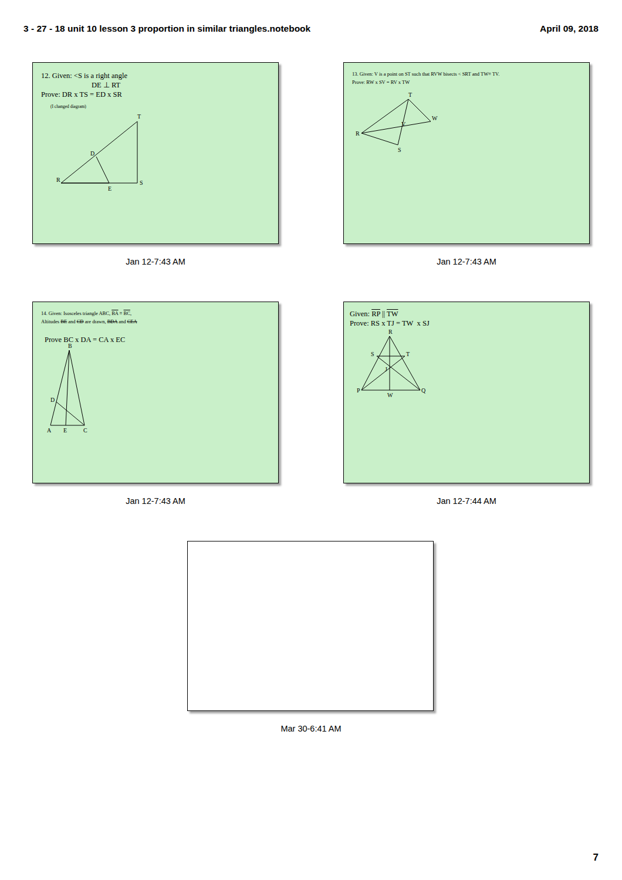3 - 27 - 18 unit 10 lesson 3 proportion in similar triangles.notebook
April 09, 2018
12. Given: <S is a right angle
DE ⊥ RT
Prove: DR x TS = ED x SR
(I changed diagram)
T D R E S
Jan 12-7:43 AM
13. Given: V is a point on ST such that RVW bisects < SRT and TW≡ TV.
Prove: RW x SV = RV x TW
T R S W V
Jan 12-7:43 AM
14. Given: Isosceles triangle ABC, BA ≡ BC,
Altitudes BE and CD are drawn, BDA and CEA
Prove BC x DA = CA x EC
B D A E C
Jan 12-7:43 AM
Given: RP || TW
Prove: RS x TJ = TW x SJ
R S T P Q J W
Jan 12-7:44 AM
Mar 30-6:41 AM
7